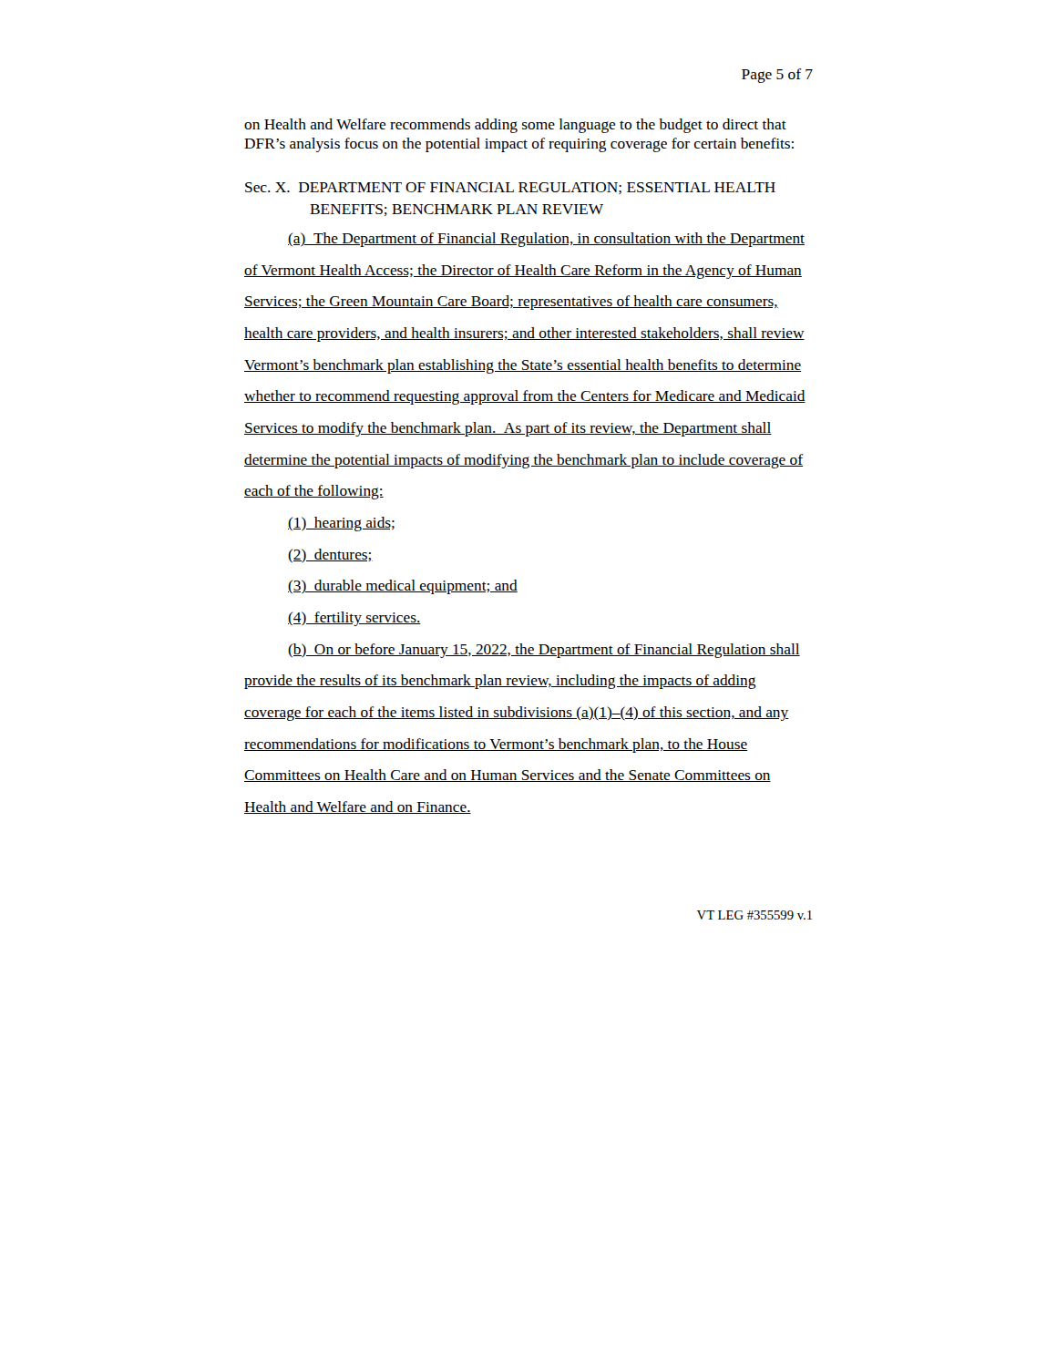Page 5 of 7
on Health and Welfare recommends adding some language to the budget to direct that DFR’s analysis focus on the potential impact of requiring coverage for certain benefits:
Sec. X. DEPARTMENT OF FINANCIAL REGULATION; ESSENTIAL HEALTH
BENEFITS; BENCHMARK PLAN REVIEW
(a) The Department of Financial Regulation, in consultation with the Department of Vermont Health Access; the Director of Health Care Reform in the Agency of Human Services; the Green Mountain Care Board; representatives of health care consumers, health care providers, and health insurers; and other interested stakeholders, shall review Vermont’s benchmark plan establishing the State’s essential health benefits to determine whether to recommend requesting approval from the Centers for Medicare and Medicaid Services to modify the benchmark plan. As part of its review, the Department shall determine the potential impacts of modifying the benchmark plan to include coverage of each of the following:
(1) hearing aids;
(2) dentures;
(3) durable medical equipment; and
(4) fertility services.
(b) On or before January 15, 2022, the Department of Financial Regulation shall provide the results of its benchmark plan review, including the impacts of adding coverage for each of the items listed in subdivisions (a)(1)–(4) of this section, and any recommendations for modifications to Vermont’s benchmark plan, to the House Committees on Health Care and on Human Services and the Senate Committees on Health and Welfare and on Finance.
VT LEG #355599 v.1